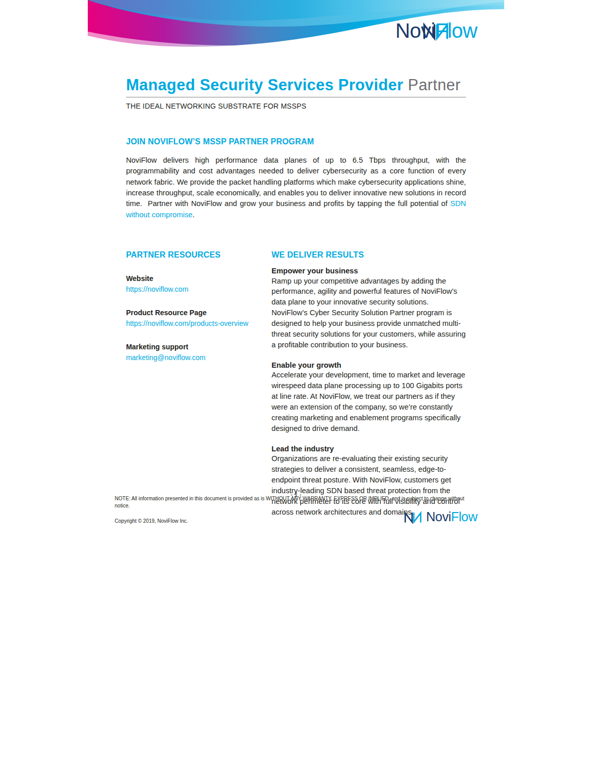Novi Flow
Managed Security Services Provider Partner
THE IDEAL NETWORKING SUBSTRATE FOR MSSPS
JOIN NOVIFLOW’S MSSP PARTNER PROGRAM
NoviFlow delivers high performance data planes of up to 6.5 Tbps throughput, with the programmability and cost advantages needed to deliver cybersecurity as a core function of every network fabric. We provide the packet handling platforms which make cybersecurity applications shine, increase throughput, scale economically, and enables you to deliver innovative new solutions in record time. Partner with NoviFlow and grow your business and profits by tapping the full potential of SDN without compromise.
PARTNER RESOURCES
Website
https://noviflow.com
Product Resource Page
https://noviflow.com/products-overview
Marketing support
marketing@noviflow.com
WE DELIVER RESULTS
Empower your business
Ramp up your competitive advantages by adding the performance, agility and powerful features of NoviFlow’s data plane to your innovative security solutions. NoviFlow’s Cyber Security Solution Partner program is designed to help your business provide unmatched multi-threat security solutions for your customers, while assuring a profitable contribution to your business.
Enable your growth
Accelerate your development, time to market and leverage wirespeed data plane processing up to 100 Gigabits ports at line rate. At NoviFlow, we treat our partners as if they were an extension of the company, so we’re constantly creating marketing and enablement programs specifically designed to drive demand.
Lead the industry
Organizations are re-evaluating their existing security strategies to deliver a consistent, seamless, edge-to-endpoint threat posture. With NoviFlow, customers get industry-leading SDN based threat protection from the network perimeter to its core with full visibility and control across network architectures and domains.
NOTE: All information presented in this document is provided as is WITHOUT ANY WARRANTY, EXPRESS OR IMPLIED, and is subject to change without notice.
Copyright © 2019, NoviFlow Inc.
Novi Flow
- 1 -